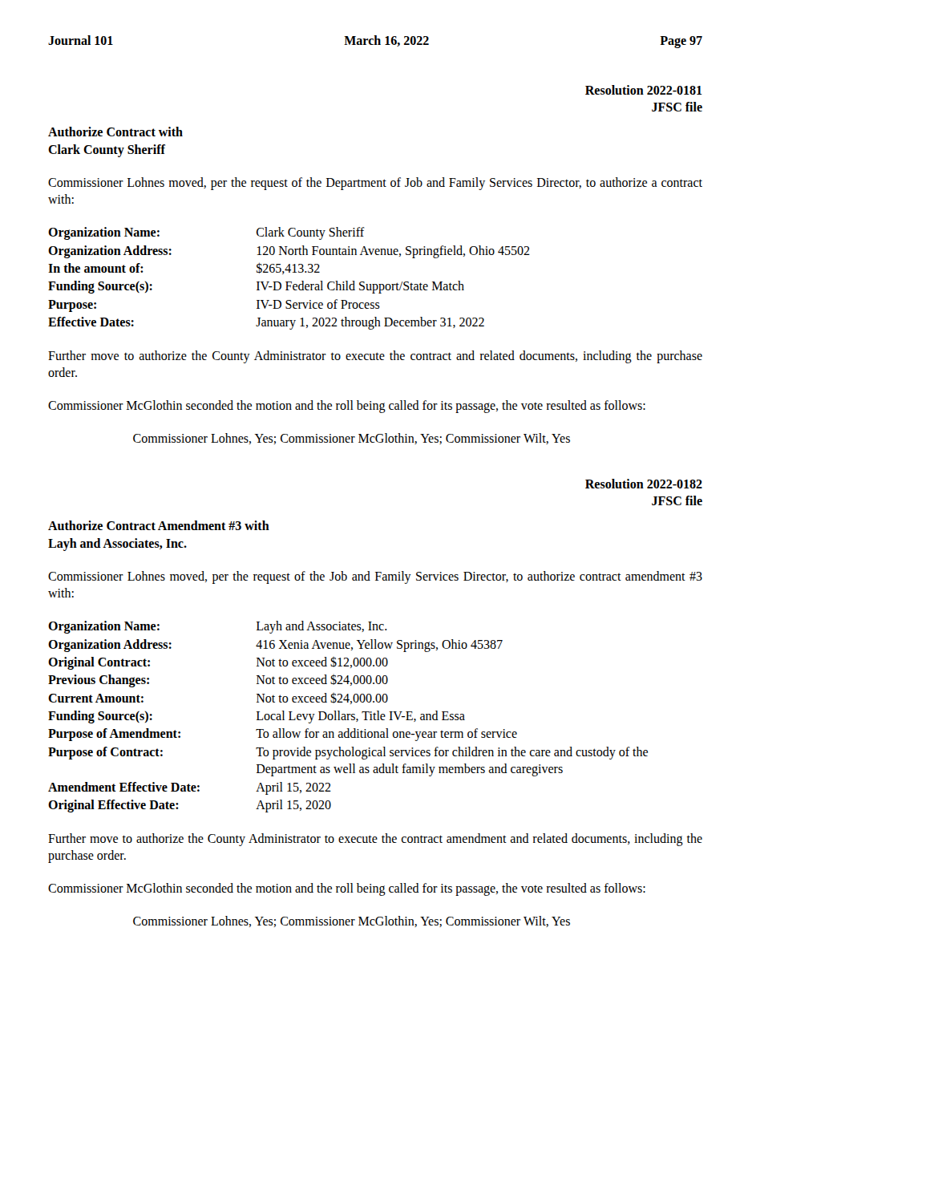Journal 101 March 16, 2022 Page 97
Resolution 2022-0181 JFSC file
Authorize Contract with
Clark County Sheriff
Commissioner Lohnes moved, per the request of the Department of Job and Family Services Director, to authorize a contract with:
| Organization Name: | Clark County Sheriff |
| Organization Address: | 120 North Fountain Avenue, Springfield, Ohio 45502 |
| In the amount of: | $265,413.32 |
| Funding Source(s): | IV-D Federal Child Support/State Match |
| Purpose: | IV-D Service of Process |
| Effective Dates: | January 1, 2022 through December 31, 2022 |
Further move to authorize the County Administrator to execute the contract and related documents, including the purchase order.
Commissioner McGlothin seconded the motion and the roll being called for its passage, the vote resulted as follows:
Commissioner Lohnes, Yes; Commissioner McGlothin, Yes; Commissioner Wilt, Yes
Resolution 2022-0182 JFSC file
Authorize Contract Amendment #3 with
Layh and Associates, Inc.
Commissioner Lohnes moved, per the request of the Job and Family Services Director, to authorize contract amendment #3 with:
| Organization Name: | Layh and Associates, Inc. |
| Organization Address: | 416 Xenia Avenue, Yellow Springs, Ohio 45387 |
| Original Contract: | Not to exceed $12,000.00 |
| Previous Changes: | Not to exceed $24,000.00 |
| Current Amount: | Not to exceed $24,000.00 |
| Funding Source(s): | Local Levy Dollars, Title IV-E, and Essa |
| Purpose of Amendment: | To allow for an additional one-year term of service |
| Purpose of Contract: | To provide psychological services for children in the care and custody of the Department as well as adult family members and caregivers |
| Amendment Effective Date: | April 15, 2022 |
| Original Effective Date: | April 15, 2020 |
Further move to authorize the County Administrator to execute the contract amendment and related documents, including the purchase order.
Commissioner McGlothin seconded the motion and the roll being called for its passage, the vote resulted as follows:
Commissioner Lohnes, Yes; Commissioner McGlothin, Yes; Commissioner Wilt, Yes